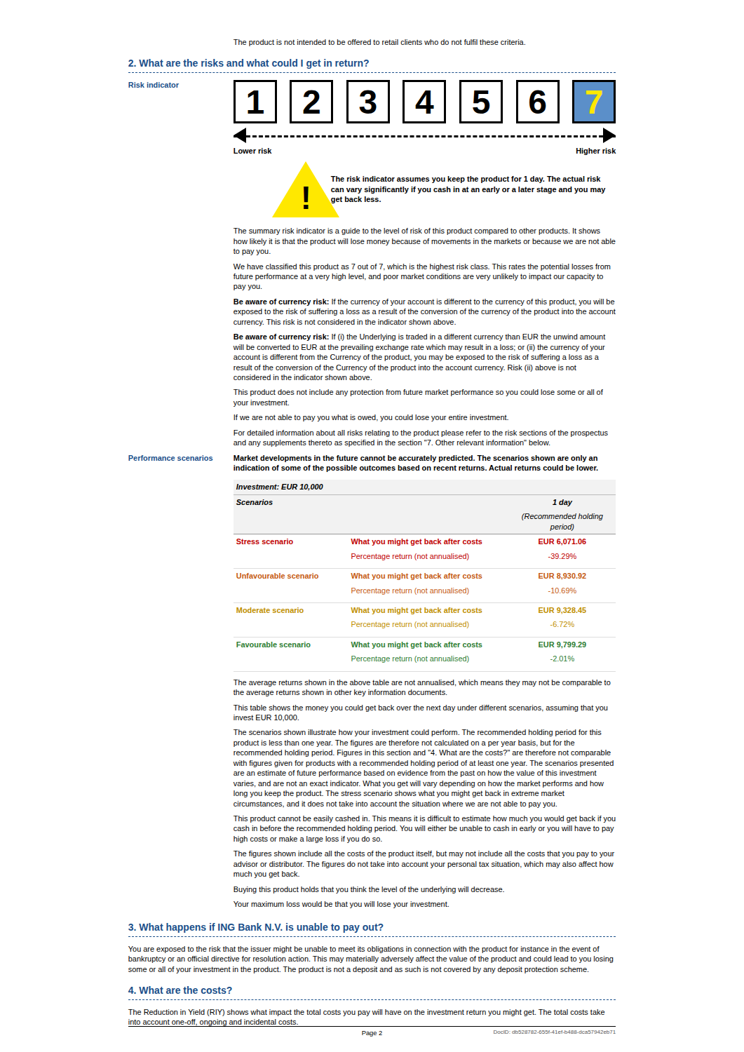The product is not intended to be offered to retail clients who do not fulfil these criteria.
2. What are the risks and what could I get in return?
Risk indicator
1
2
3
4
5
6
7
Lower risk Higher risk
The risk indicator assumes you keep the product for 1 day. The actual risk can vary significantly if you cash in at an early or a later stage and you may get back less.
The summary risk indicator is a guide to the level of risk of this product compared to other products. It shows how likely it is that the product will lose money because of movements in the markets or because we are not able to pay you.
We have classified this product as 7 out of 7, which is the highest risk class. This rates the potential losses from future performance at a very high level, and poor market conditions are very unlikely to impact our capacity to pay you.
Be aware of currency risk: If the currency of your account is different to the currency of this product, you will be exposed to the risk of suffering a loss as a result of the conversion of the currency of the product into the account currency. This risk is not considered in the indicator shown above.
Be aware of currency risk: If (i) the Underlying is traded in a different currency than EUR the unwind amount will be converted to EUR at the prevailing exchange rate which may result in a loss; or (ii) the currency of your account is different from the Currency of the product, you may be exposed to the risk of suffering a loss as a result of the conversion of the Currency of the product into the account currency. Risk (ii) above is not considered in the indicator shown above.
This product does not include any protection from future market performance so you could lose some or all of your investment.
If we are not able to pay you what is owed, you could lose your entire investment.
For detailed information about all risks relating to the product please refer to the risk sections of the prospectus and any supplements thereto as specified in the section "7. Other relevant information" below.
Performance scenarios
Market developments in the future cannot be accurately predicted. The scenarios shown are only an indication of some of the possible outcomes based on recent returns. Actual returns could be lower.
| Investment: EUR 10,000 |
| Scenarios | | 1 day |
| | | (Recommended holding period) |
| Stress scenario | What you might get back after costs | EUR 6,071.06 |
| | Percentage return (not annualised) | -39.29% |
| Unfavourable scenario | What you might get back after costs | EUR 8,930.92 |
| | Percentage return (not annualised) | -10.69% |
| Moderate scenario | What you might get back after costs | EUR 9,328.45 |
| | Percentage return (not annualised) | -6.72% |
| Favourable scenario | What you might get back after costs | EUR 9,799.29 |
| | Percentage return (not annualised) | -2.01% |
The average returns shown in the above table are not annualised, which means they may not be comparable to the average returns shown in other key information documents.
This table shows the money you could get back over the next day under different scenarios, assuming that you invest EUR 10,000.
The scenarios shown illustrate how your investment could perform. The recommended holding period for this product is less than one year. The figures are therefore not calculated on a per year basis, but for the recommended holding period. Figures in this section and "4. What are the costs?" are therefore not comparable with figures given for products with a recommended holding period of at least one year. The scenarios presented are an estimate of future performance based on evidence from the past on how the value of this investment varies, and are not an exact indicator. What you get will vary depending on how the market performs and how long you keep the product. The stress scenario shows what you might get back in extreme market circumstances, and it does not take into account the situation where we are not able to pay you.
This product cannot be easily cashed in. This means it is difficult to estimate how much you would get back if you cash in before the recommended holding period. You will either be unable to cash in early or you will have to pay high costs or make a large loss if you do so.
The figures shown include all the costs of the product itself, but may not include all the costs that you pay to your advisor or distributor. The figures do not take into account your personal tax situation, which may also affect how much you get back.
Buying this product holds that you think the level of the underlying will decrease.
Your maximum loss would be that you will lose your investment.
3. What happens if ING Bank N.V. is unable to pay out?
You are exposed to the risk that the issuer might be unable to meet its obligations in connection with the product for instance in the event of bankruptcy or an official directive for resolution action. This may materially adversely affect the value of the product and could lead to you losing some or all of your investment in the product. The product is not a deposit and as such is not covered by any deposit protection scheme.
4. What are the costs?
The Reduction in Yield (RIY) shows what impact the total costs you pay will have on the investment return you might get. The total costs take into account one-off, ongoing and incidental costs.
Page 2
DocID: db528782-655f-41ef-b488-dca57942eb71